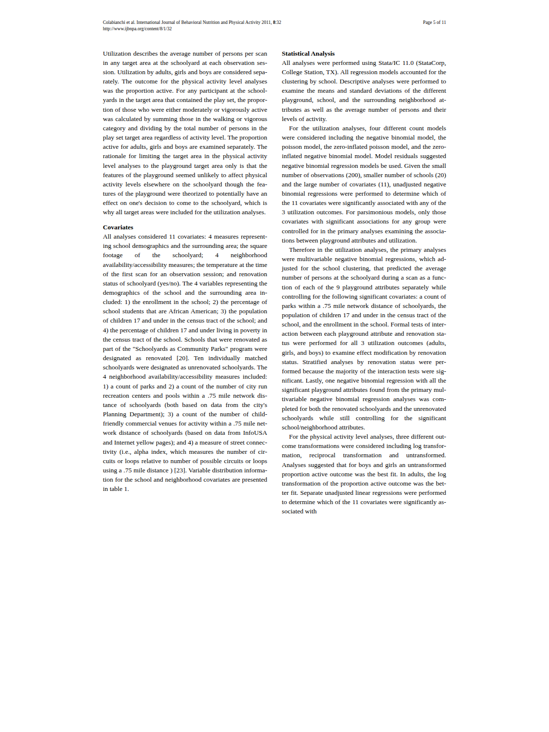Colabianchi et al. International Journal of Behavioral Nutrition and Physical Activity 2011, 8:32 http://www.ijbnpa.org/content/8/1/32
Page 5 of 11
Utilization describes the average number of persons per scan in any target area at the schoolyard at each observation session. Utilization by adults, girls and boys are considered separately. The outcome for the physical activity level analyses was the proportion active. For any participant at the schoolyards in the target area that contained the play set, the proportion of those who were either moderately or vigorously active was calculated by summing those in the walking or vigorous category and dividing by the total number of persons in the play set target area regardless of activity level. The proportion active for adults, girls and boys are examined separately. The rationale for limiting the target area in the physical activity level analyses to the playground target area only is that the features of the playground seemed unlikely to affect physical activity levels elsewhere on the schoolyard though the features of the playground were theorized to potentially have an effect on one's decision to come to the schoolyard, which is why all target areas were included for the utilization analyses.
Covariates
All analyses considered 11 covariates: 4 measures representing school demographics and the surrounding area; the square footage of the schoolyard; 4 neighborhood availability/accessibility measures; the temperature at the time of the first scan for an observation session; and renovation status of schoolyard (yes/no). The 4 variables representing the demographics of the school and the surrounding area included: 1) the enrollment in the school; 2) the percentage of school students that are African American; 3) the population of children 17 and under in the census tract of the school; and 4) the percentage of children 17 and under living in poverty in the census tract of the school. Schools that were renovated as part of the "Schoolyards as Community Parks" program were designated as renovated [20]. Ten individually matched schoolyards were designated as unrenovated schoolyards. The 4 neighborhood availability/accessibility measures included: 1) a count of parks and 2) a count of the number of city run recreation centers and pools within a .75 mile network distance of schoolyards (both based on data from the city's Planning Department); 3) a count of the number of child-friendly commercial venues for activity within a .75 mile network distance of schoolyards (based on data from InfoUSA and Internet yellow pages); and 4) a measure of street connectivity (i.e., alpha index, which measures the number of circuits or loops relative to number of possible circuits or loops using a .75 mile distance ) [23]. Variable distribution information for the school and neighborhood covariates are presented in table 1.
Statistical Analysis
All analyses were performed using Stata/IC 11.0 (StataCorp, College Station, TX). All regression models accounted for the clustering by school. Descriptive analyses were performed to examine the means and standard deviations of the different playground, school, and the surrounding neighborhood attributes as well as the average number of persons and their levels of activity.
For the utilization analyses, four different count models were considered including the negative binomial model, the poisson model, the zero-inflated poisson model, and the zero-inflated negative binomial model. Model residuals suggested negative binomial regression models be used. Given the small number of observations (200), smaller number of schools (20) and the large number of covariates (11), unadjusted negative binomial regressions were performed to determine which of the 11 covariates were significantly associated with any of the 3 utilization outcomes. For parsimonious models, only those covariates with significant associations for any group were controlled for in the primary analyses examining the associations between playground attributes and utilization.
Therefore in the utilization analyses, the primary analyses were multivariable negative binomial regressions, which adjusted for the school clustering, that predicted the average number of persons at the schoolyard during a scan as a function of each of the 9 playground attributes separately while controlling for the following significant covariates: a count of parks within a .75 mile network distance of schoolyards, the population of children 17 and under in the census tract of the school, and the enrollment in the school. Formal tests of interaction between each playground attribute and renovation status were performed for all 3 utilization outcomes (adults, girls, and boys) to examine effect modification by renovation status. Stratified analyses by renovation status were performed because the majority of the interaction tests were significant. Lastly, one negative binomial regression with all the significant playground attributes found from the primary multivariable negative binomial regression analyses was completed for both the renovated schoolyards and the unrenovated schoolyards while still controlling for the significant school/neighborhood attributes.
For the physical activity level analyses, three different outcome transformations were considered including log transformation, reciprocal transformation and untransformed. Analyses suggested that for boys and girls an untransformed proportion active outcome was the best fit. In adults, the log transformation of the proportion active outcome was the better fit. Separate unadjusted linear regressions were performed to determine which of the 11 covariates were significantly associated with